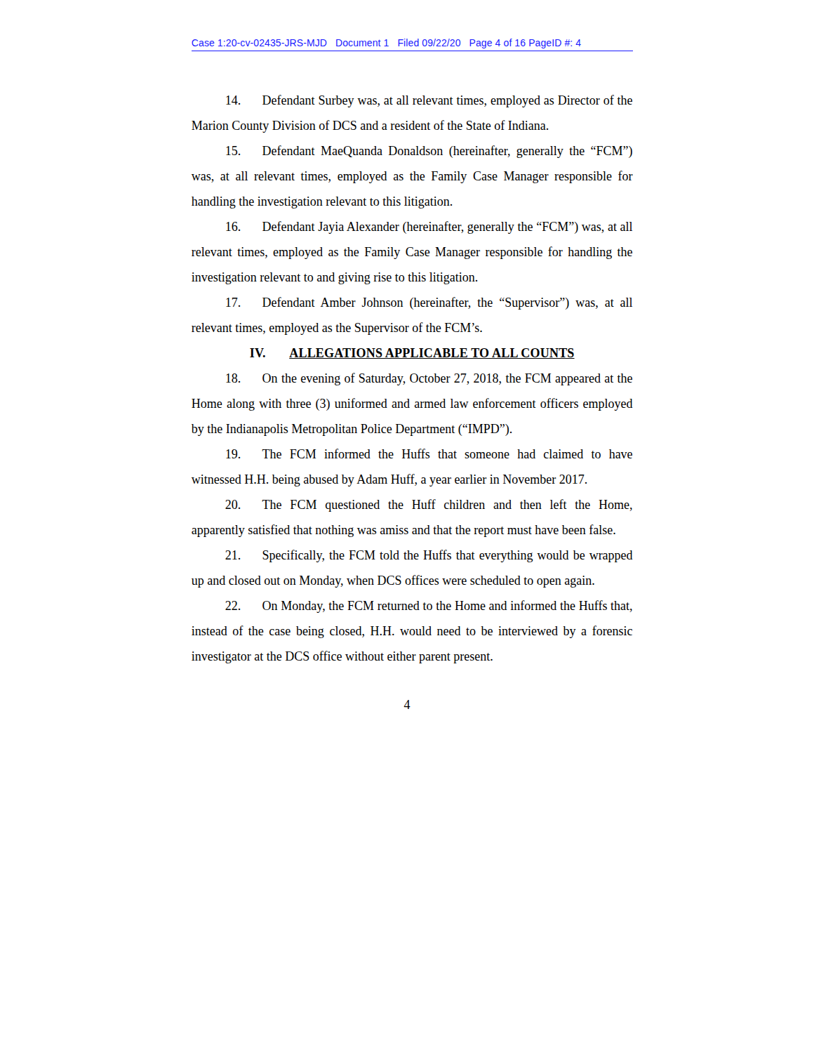Case 1:20-cv-02435-JRS-MJD Document 1 Filed 09/22/20 Page 4 of 16 PageID #: 4
14. Defendant Surbey was, at all relevant times, employed as Director of the Marion County Division of DCS and a resident of the State of Indiana.
15. Defendant MaeQuanda Donaldson (hereinafter, generally the “FCM”) was, at all relevant times, employed as the Family Case Manager responsible for handling the investigation relevant to this litigation.
16. Defendant Jayia Alexander (hereinafter, generally the “FCM”) was, at all relevant times, employed as the Family Case Manager responsible for handling the investigation relevant to and giving rise to this litigation.
17. Defendant Amber Johnson (hereinafter, the “Supervisor”) was, at all relevant times, employed as the Supervisor of the FCM’s.
IV. ALLEGATIONS APPLICABLE TO ALL COUNTS
18. On the evening of Saturday, October 27, 2018, the FCM appeared at the Home along with three (3) uniformed and armed law enforcement officers employed by the Indianapolis Metropolitan Police Department (“IMPD”).
19. The FCM informed the Huffs that someone had claimed to have witnessed H.H. being abused by Adam Huff, a year earlier in November 2017.
20. The FCM questioned the Huff children and then left the Home, apparently satisfied that nothing was amiss and that the report must have been false.
21. Specifically, the FCM told the Huffs that everything would be wrapped up and closed out on Monday, when DCS offices were scheduled to open again.
22. On Monday, the FCM returned to the Home and informed the Huffs that, instead of the case being closed, H.H. would need to be interviewed by a forensic investigator at the DCS office without either parent present.
4